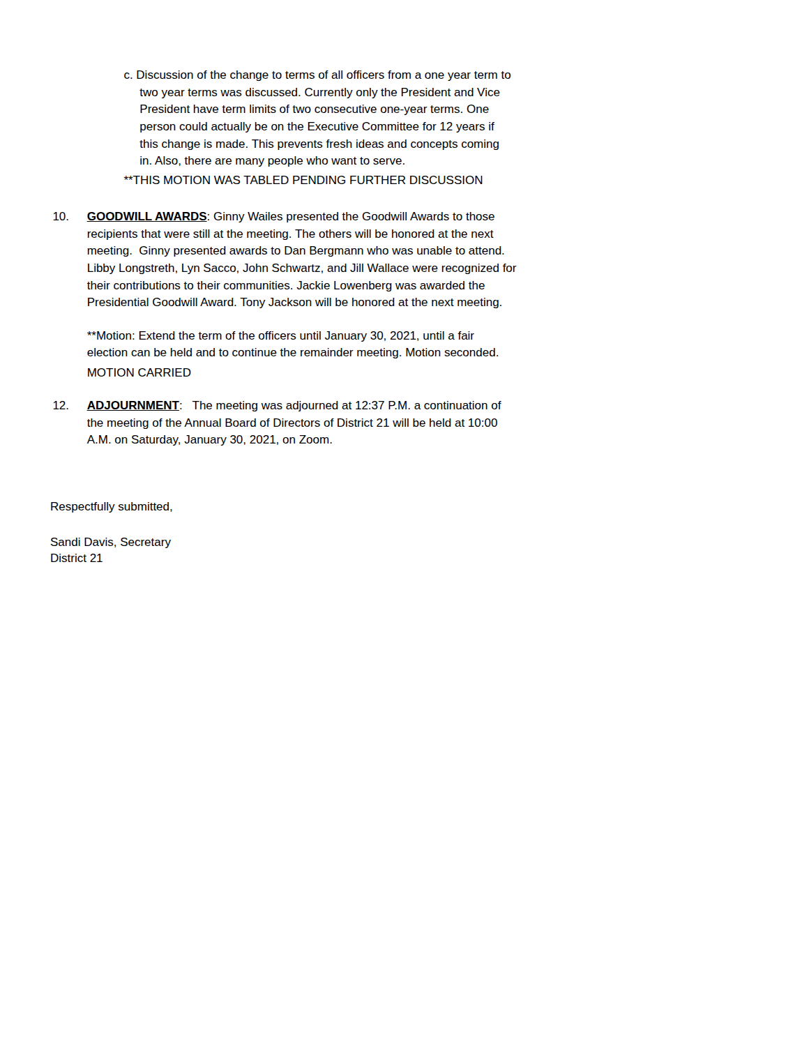c. Discussion of the change to terms of all officers from a one year term to two year terms was discussed. Currently only the President and Vice President have term limits of two consecutive one-year terms. One person could actually be on the Executive Committee for 12 years if this change is made. This prevents fresh ideas and concepts coming in. Also, there are many people who want to serve.
**THIS MOTION WAS TABLED PENDING FURTHER DISCUSSION
10.
GOODWILL AWARDS: Ginny Wailes presented the Goodwill Awards to those recipients that were still at the meeting. The others will be honored at the next meeting. Ginny presented awards to Dan Bergmann who was unable to attend. Libby Longstreth, Lyn Sacco, John Schwartz, and Jill Wallace were recognized for their contributions to their communities. Jackie Lowenberg was awarded the Presidential Goodwill Award. Tony Jackson will be honored at the next meeting.
**Motion: Extend the term of the officers until January 30, 2021, until a fair election can be held and to continue the remainder meeting. Motion seconded.
MOTION CARRIED
12.
ADJOURNMENT: The meeting was adjourned at 12:37 P.M. a continuation of the meeting of the Annual Board of Directors of District 21 will be held at 10:00 A.M. on Saturday, January 30, 2021, on Zoom.
Respectfully submitted,
Sandi Davis, Secretary
District 21